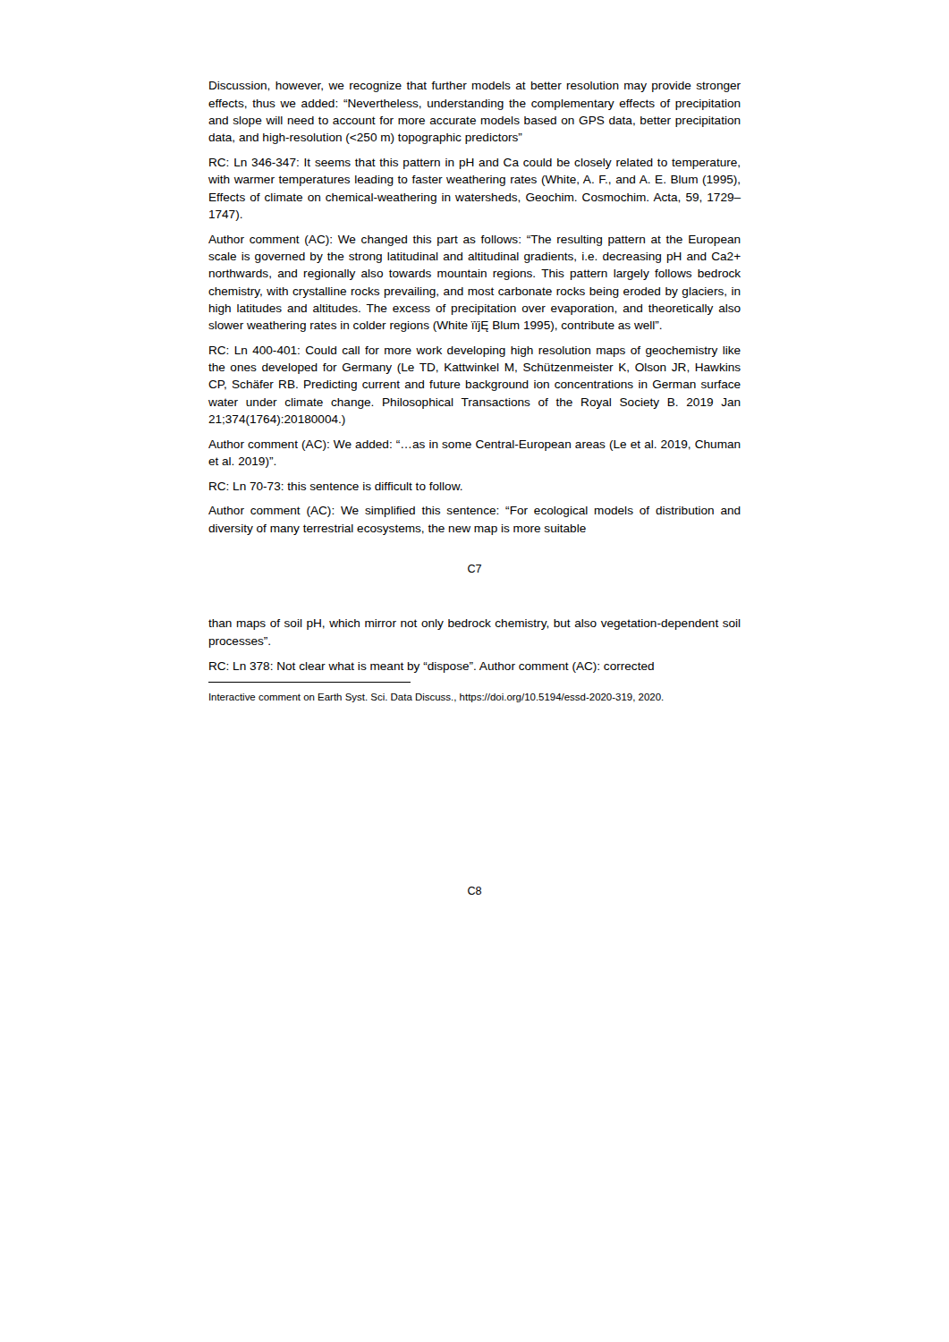Discussion, however, we recognize that further models at better resolution may provide stronger effects, thus we added: “Nevertheless, understanding the complementary effects of precipitation and slope will need to account for more accurate models based on GPS data, better precipitation data, and high-resolution (<250 m) topographic predictors”
RC: Ln 346-347: It seems that this pattern in pH and Ca could be closely related to temperature, with warmer temperatures leading to faster weathering rates (White, A. F., and A. E. Blum (1995), Effects of climate on chemical-weathering in watersheds, Geochim. Cosmochim. Acta, 59, 1729–1747).
Author comment (AC): We changed this part as follows: “The resulting pattern at the European scale is governed by the strong latitudinal and altitudinal gradients, i.e. decreasing pH and Ca2+ northwards, and regionally also towards mountain regions. This pattern largely follows bedrock chemistry, with crystalline rocks prevailing, and most carbonate rocks being eroded by glaciers, in high latitudes and altitudes. The excess of precipitation over evaporation, and theoretically also slower weathering rates in colder regions (White ïïjĘ Blum 1995), contribute as well”.
RC: Ln 400-401: Could call for more work developing high resolution maps of geochemistry like the ones developed for Germany (Le TD, Kattwinkel M, Schützenmeister K, Olson JR, Hawkins CP, Schäfer RB. Predicting current and future background ion concentrations in German surface water under climate change. Philosophical Transactions of the Royal Society B. 2019 Jan 21;374(1764):20180004.)
Author comment (AC): We added: “…as in some Central-European areas (Le et al. 2019, Chuman et al. 2019)”.
RC: Ln 70-73: this sentence is difficult to follow.
Author comment (AC): We simplified this sentence: “For ecological models of distribution and diversity of many terrestrial ecosystems, the new map is more suitable
C7
than maps of soil pH, which mirror not only bedrock chemistry, but also vegetation-dependent soil processes”.
RC: Ln 378: Not clear what is meant by “dispose”. Author comment (AC): corrected
Interactive comment on Earth Syst. Sci. Data Discuss., https://doi.org/10.5194/essd-2020-319, 2020.
C8